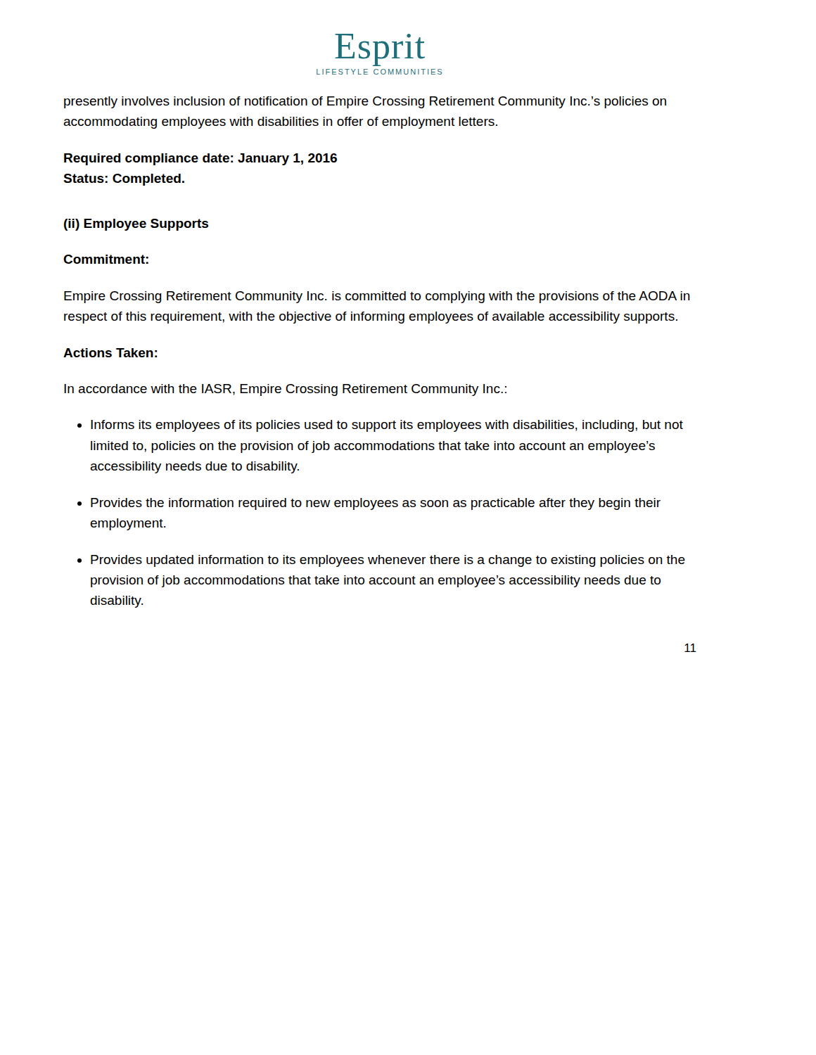Esprit
Lifestyle Communities
presently involves inclusion of notification of Empire Crossing Retirement Community Inc.’s policies on accommodating employees with disabilities in offer of employment letters.
Required compliance date: January 1, 2016
Status: Completed.
(ii) Employee Supports
Commitment:
Empire Crossing Retirement Community Inc. is committed to complying with the provisions of the AODA in respect of this requirement, with the objective of informing employees of available accessibility supports.
Actions Taken:
In accordance with the IASR, Empire Crossing Retirement Community Inc.:
Informs its employees of its policies used to support its employees with disabilities, including, but not limited to, policies on the provision of job accommodations that take into account an employee’s accessibility needs due to disability.
Provides the information required to new employees as soon as practicable after they begin their employment.
Provides updated information to its employees whenever there is a change to existing policies on the provision of job accommodations that take into account an employee’s accessibility needs due to disability.
11